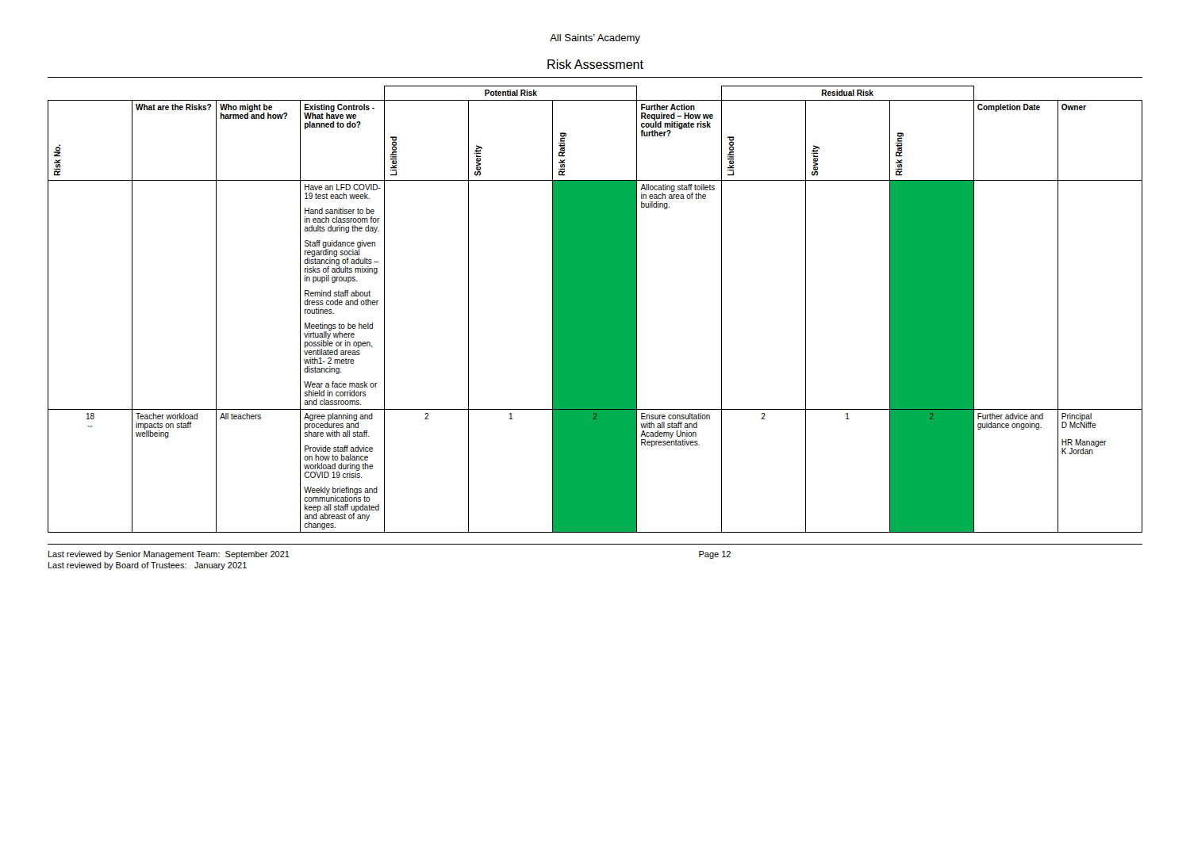All Saints’ Academy
Risk Assessment
| | Potential Risk | | Residual Risk | |
| --- | --- | --- | --- | --- |
| Risk No. | What are the Risks? | Who might be harmed and how? | Existing Controls - What have we planned to do? | Likelihood | Severity | Risk Rating | Further Action Required – How we could mitigate risk further? | Likelihood | Severity | Risk Rating | Completion Date | Owner |
| | | | Have an LFD COVID-19 test each week. Hand sanitiser to be in each classroom for adults during the day. Staff guidance given regarding social distancing of adults – risks of adults mixing in pupil groups. Remind staff about dress code and other routines. Meetings to be held virtually where possible or in open, ventilated areas with1- 2 metre distancing. Wear a face mask or shield in corridors and classrooms. | | | | Allocating staff toilets in each area of the building. | | | | | |
| 18 ⇔ | Teacher workload impacts on staff wellbeing | All teachers | Agree planning and procedures and share with all staff. Provide staff advice on how to balance workload during the COVID 19 crisis. Weekly briefings and communications to keep all staff updated and abreast of any changes. | 2 | 1 | 2 | Ensure consultation with all staff and Academy Union Representatives. | 2 | 1 | 2 | Further advice and guidance ongoing. | Principal D McNiffe HR Manager K Jordan |
Last reviewed by Senior Management Team: September 2021
Last reviewed by Board of Trustees: January 2021
Page 12